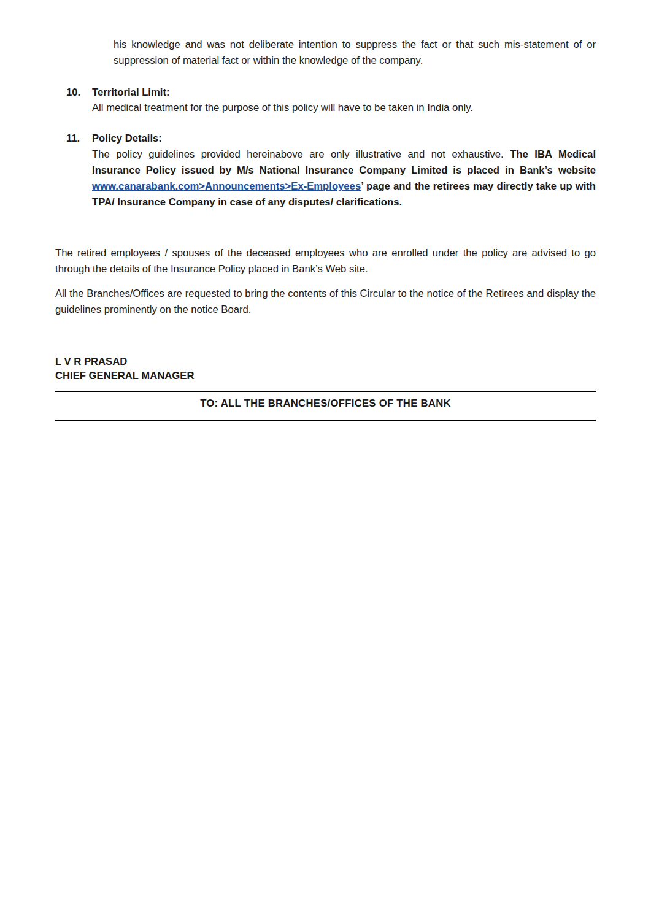his knowledge and was not deliberate intention to suppress the fact or that such mis-statement of or suppression of material fact or within the knowledge of the company.
10.
Territorial Limit:
All medical treatment for the purpose of this policy will have to be taken in India only.
11.
Policy Details:
The policy guidelines provided hereinabove are only illustrative and not exhaustive. The IBA Medical Insurance Policy issued by M/s National Insurance Company Limited is placed in Bank’s website www.canarabank.com>Announcements>Ex-Employees’ page and the retirees may directly take up with TPA/ Insurance Company in case of any disputes/ clarifications.
The retired employees / spouses of the deceased employees who are enrolled under the policy are advised to go through the details of the Insurance Policy placed in Bank’s Web site.
All the Branches/Offices are requested to bring the contents of this Circular to the notice of the Retirees and display the guidelines prominently on the notice Board.
L V R PRASAD
CHIEF GENERAL MANAGER
TO: ALL THE BRANCHES/OFFICES OF THE BANK